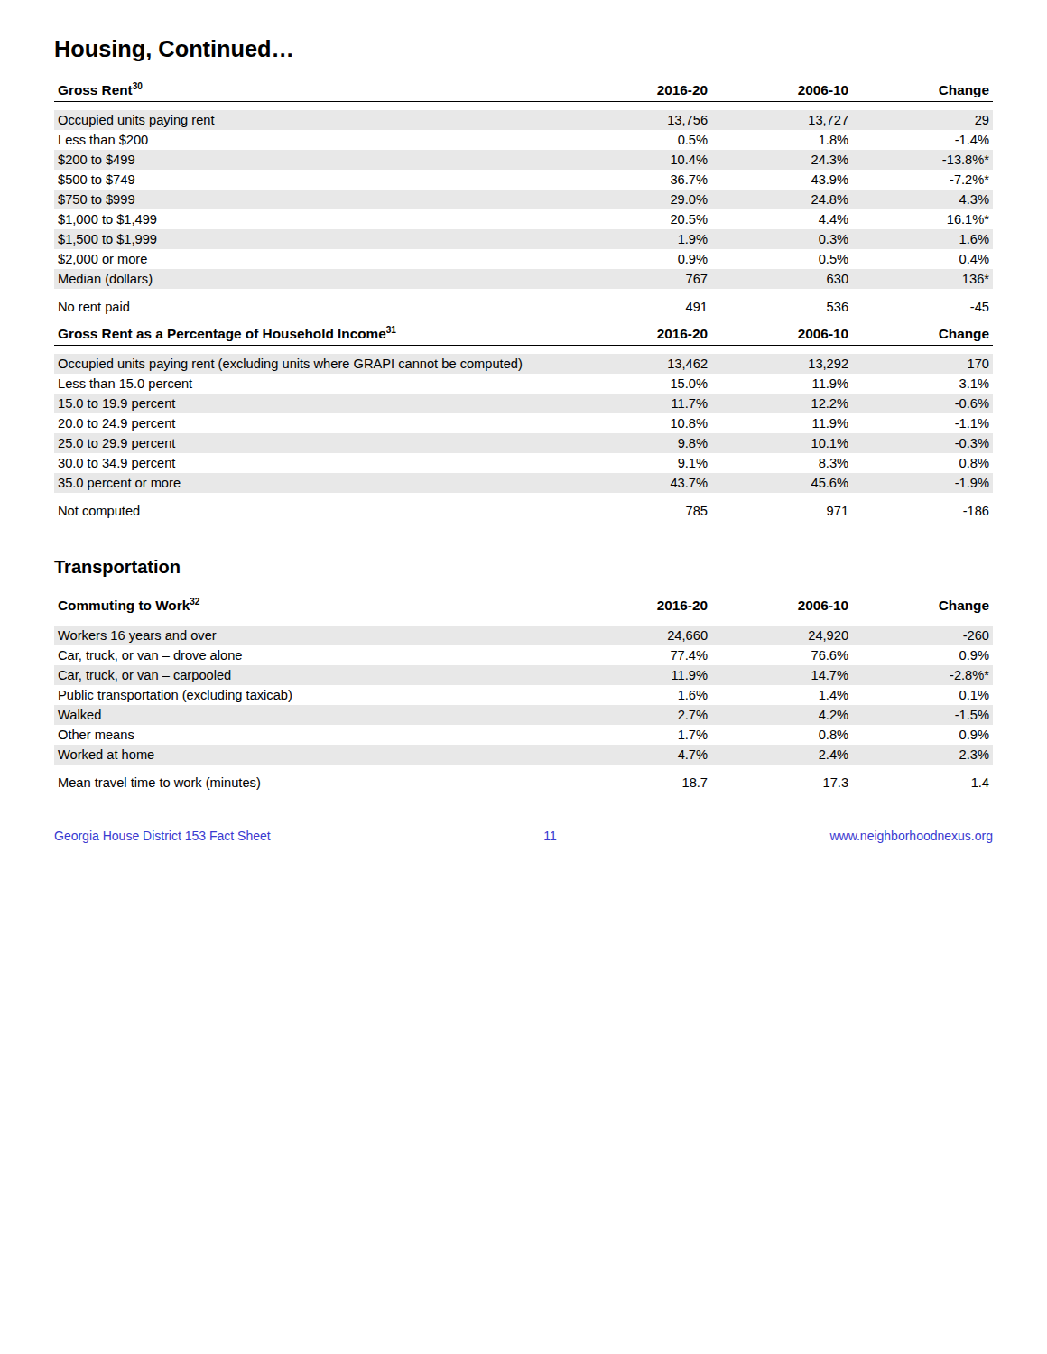Housing, Continued…
| Gross Rent 30 | 2016-20 | 2006-10 | Change |
| --- | --- | --- | --- |
| Occupied units paying rent | 13,756 | 13,727 | 29 |
| Less than $200 | 0.5% | 1.8% | -1.4% |
| $200 to $499 | 10.4% | 24.3% | -13.8%* |
| $500 to $749 | 36.7% | 43.9% | -7.2%* |
| $750 to $999 | 29.0% | 24.8% | 4.3% |
| $1,000 to $1,499 | 20.5% | 4.4% | 16.1%* |
| $1,500 to $1,999 | 1.9% | 0.3% | 1.6% |
| $2,000 or more | 0.9% | 0.5% | 0.4% |
| Median (dollars) | 767 | 630 | 136* |
| No rent paid | 491 | 536 | -45 |
| Gross Rent as a Percentage of Household Income 31 | 2016-20 | 2006-10 | Change |
| --- | --- | --- | --- |
| Occupied units paying rent (excluding units where GRAPI cannot be computed) | 13,462 | 13,292 | 170 |
| Less than 15.0 percent | 15.0% | 11.9% | 3.1% |
| 15.0 to 19.9 percent | 11.7% | 12.2% | -0.6% |
| 20.0 to 24.9 percent | 10.8% | 11.9% | -1.1% |
| 25.0 to 29.9 percent | 9.8% | 10.1% | -0.3% |
| 30.0 to 34.9 percent | 9.1% | 8.3% | 0.8% |
| 35.0 percent or more | 43.7% | 45.6% | -1.9% |
| Not computed | 785 | 971 | -186 |
Transportation
| Commuting to Work 32 | 2016-20 | 2006-10 | Change |
| --- | --- | --- | --- |
| Workers 16 years and over | 24,660 | 24,920 | -260 |
| Car, truck, or van – drove alone | 77.4% | 76.6% | 0.9% |
| Car, truck, or van – carpooled | 11.9% | 14.7% | -2.8%* |
| Public transportation (excluding taxicab) | 1.6% | 1.4% | 0.1% |
| Walked | 2.7% | 4.2% | -1.5% |
| Other means | 1.7% | 0.8% | 0.9% |
| Worked at home | 4.7% | 2.4% | 2.3% |
| Mean travel time to work (minutes) | 18.7 | 17.3 | 1.4 |
Georgia House District 153 Fact Sheet
11
www.neighborhoodnexus.org